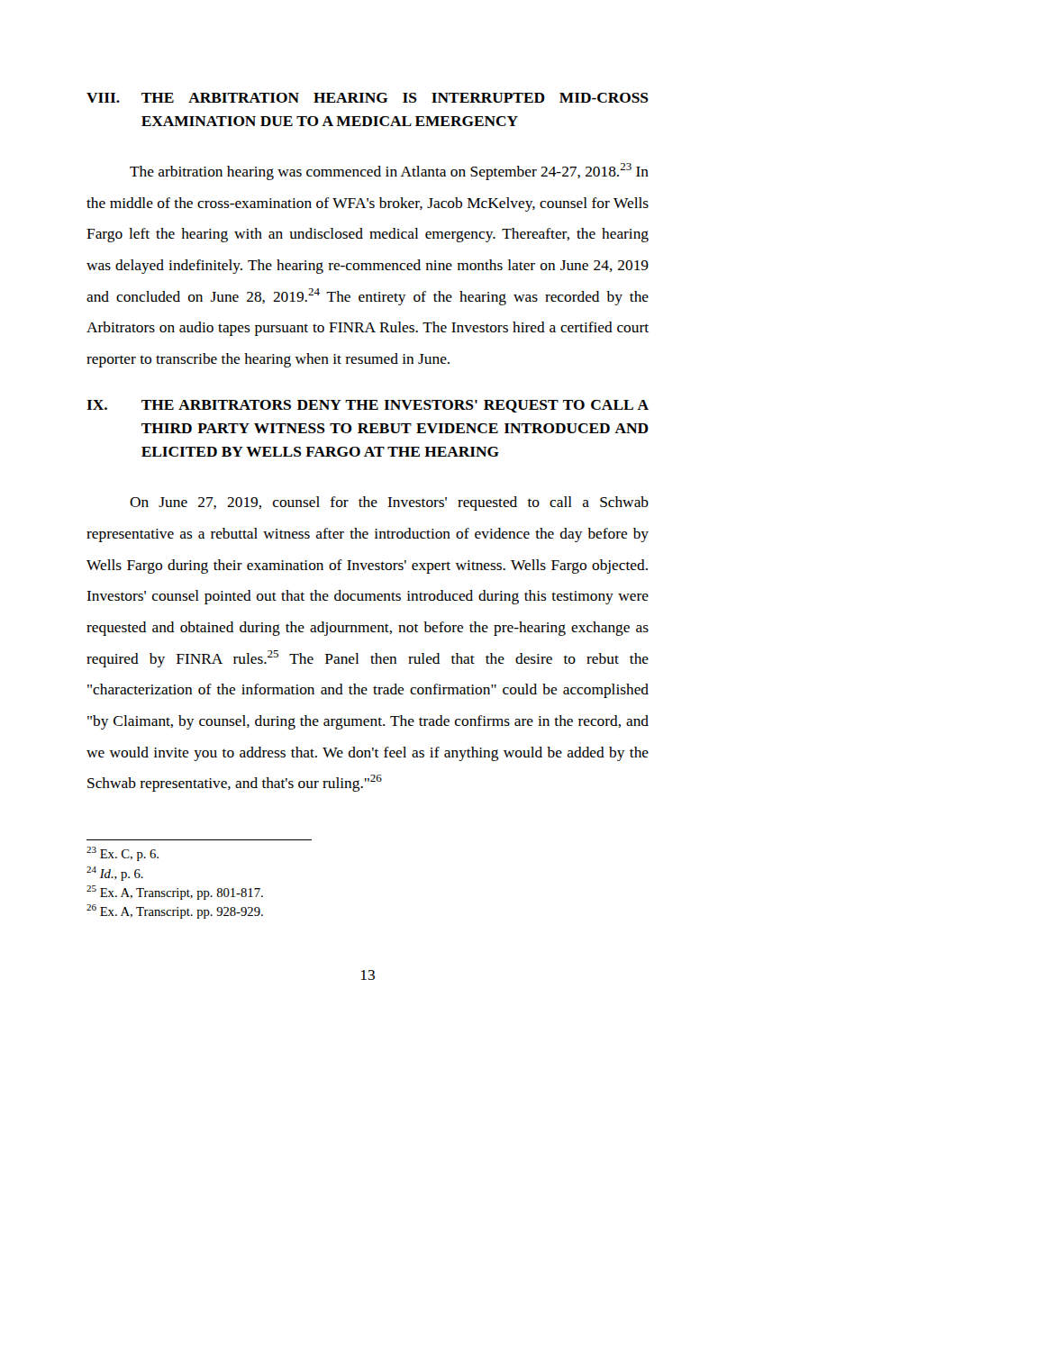VIII.
THE ARBITRATION HEARING IS INTERRUPTED MID-CROSS
EXAMINATION DUE TO A MEDICAL EMERGENCY
The arbitration hearing was commenced in Atlanta on September 24-27, 2018.23 In the middle of the cross-examination of WFA's broker, Jacob McKelvey, counsel for Wells Fargo left the hearing with an undisclosed medical emergency. Thereafter, the hearing was delayed indefinitely. The hearing re-commenced nine months later on June 24, 2019 and concluded on June 28, 2019.24 The entirety of the hearing was recorded by the Arbitrators on audio tapes pursuant to FINRA Rules. The Investors hired a certified court reporter to transcribe the hearing when it resumed in June.
IX.
THE ARBITRATORS DENY THE INVESTORS' REQUEST TO CALL A THIRD PARTY WITNESS TO REBUT EVIDENCE INTRODUCED AND ELICITED BY WELLS FARGO AT THE HEARING
On June 27, 2019, counsel for the Investors' requested to call a Schwab representative as a rebuttal witness after the introduction of evidence the day before by Wells Fargo during their examination of Investors' expert witness. Wells Fargo objected. Investors' counsel pointed out that the documents introduced during this testimony were requested and obtained during the adjournment, not before the pre-hearing exchange as required by FINRA rules.25 The Panel then ruled that the desire to rebut the "characterization of the information and the trade confirmation" could be accomplished "by Claimant, by counsel, during the argument. The trade confirms are in the record, and we would invite you to address that. We don't feel as if anything would be added by the Schwab representative, and that's our ruling."26
23 Ex. C, p. 6.
24 Id., p. 6.
25 Ex. A, Transcript, pp. 801-817.
26 Ex. A, Transcript. pp. 928-929.
13